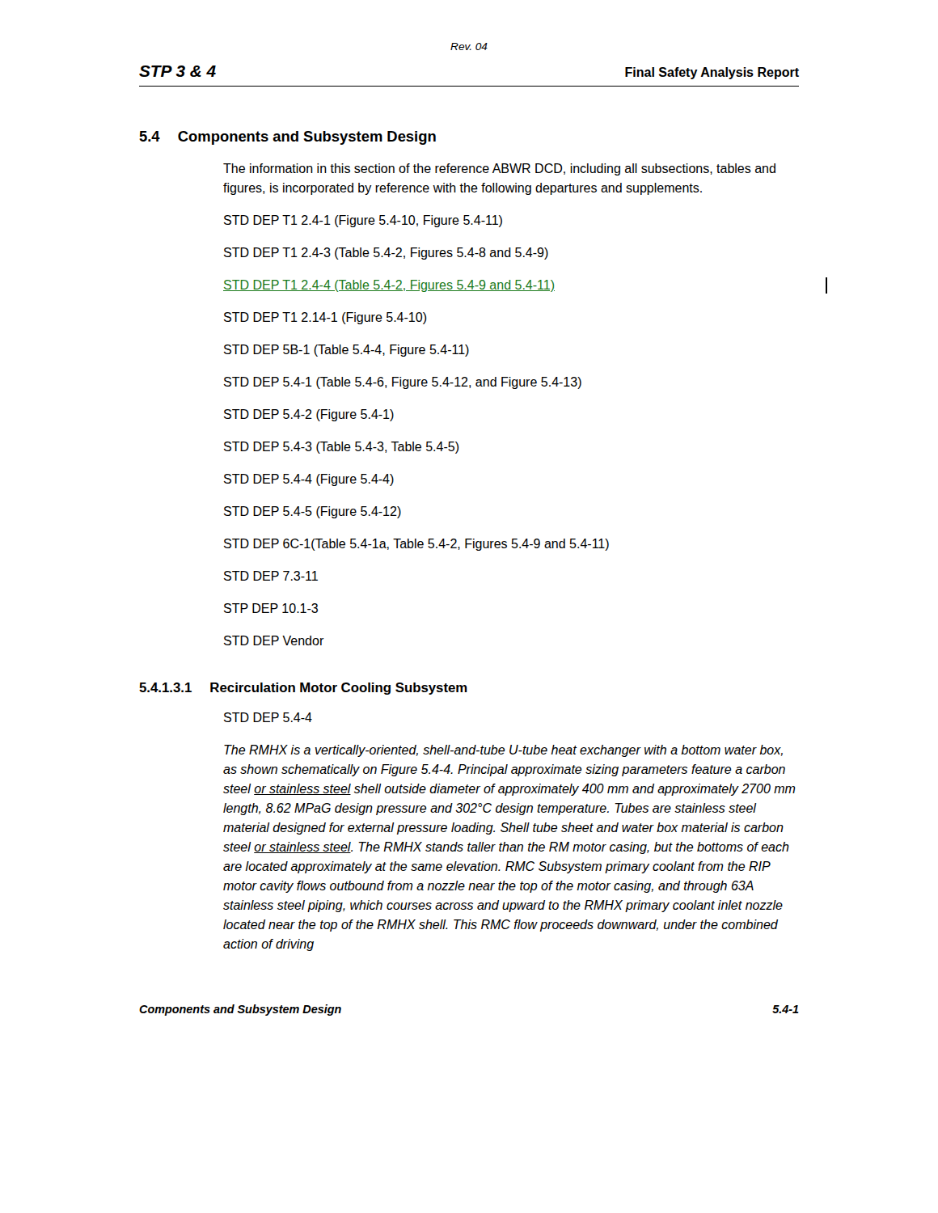Rev. 04
STP 3 & 4 Final Safety Analysis Report
5.4 Components and Subsystem Design
The information in this section of the reference ABWR DCD, including all subsections, tables and figures, is incorporated by reference with the following departures and supplements.
STD DEP T1 2.4-1 (Figure 5.4-10, Figure 5.4-11)
STD DEP T1 2.4-3 (Table 5.4-2, Figures 5.4-8 and 5.4-9)
STD DEP T1 2.4-4 (Table 5.4-2, Figures 5.4-9 and 5.4-11)
STD DEP T1 2.14-1 (Figure 5.4-10)
STD DEP 5B-1 (Table 5.4-4, Figure 5.4-11)
STD DEP 5.4-1 (Table 5.4-6, Figure 5.4-12, and Figure 5.4-13)
STD DEP 5.4-2 (Figure 5.4-1)
STD DEP 5.4-3 (Table 5.4-3, Table 5.4-5)
STD DEP 5.4-4 (Figure 5.4-4)
STD DEP 5.4-5 (Figure 5.4-12)
STD DEP 6C-1(Table 5.4-1a, Table 5.4-2, Figures 5.4-9 and 5.4-11)
STD DEP 7.3-11
STP DEP 10.1-3
STD DEP Vendor
5.4.1.3.1 Recirculation Motor Cooling Subsystem
STD DEP 5.4-4
The RMHX is a vertically-oriented, shell-and-tube U-tube heat exchanger with a bottom water box, as shown schematically on Figure 5.4-4. Principal approximate sizing parameters feature a carbon steel or stainless steel shell outside diameter of approximately 400 mm and approximately 2700 mm length, 8.62 MPaG design pressure and 302°C design temperature. Tubes are stainless steel material designed for external pressure loading. Shell tube sheet and water box material is carbon steel or stainless steel. The RMHX stands taller than the RM motor casing, but the bottoms of each are located approximately at the same elevation. RMC Subsystem primary coolant from the RIP motor cavity flows outbound from a nozzle near the top of the motor casing, and through 63A stainless steel piping, which courses across and upward to the RMHX primary coolant inlet nozzle located near the top of the RMHX shell. This RMC flow proceeds downward, under the combined action of driving
Components and Subsystem Design 5.4-1